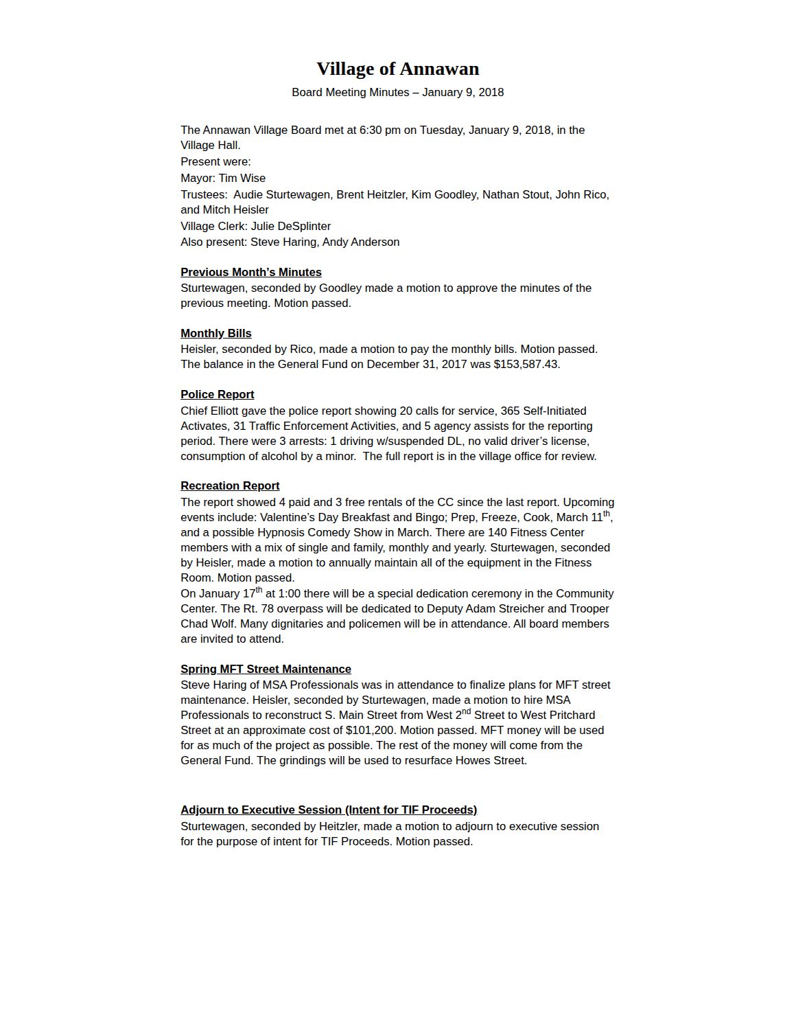Village of Annawan
Board Meeting Minutes – January 9, 2018
The Annawan Village Board met at 6:30 pm on Tuesday, January 9, 2018, in the Village Hall.
Present were:
Mayor: Tim Wise
Trustees: Audie Sturtewagen, Brent Heitzler, Kim Goodley, Nathan Stout, John Rico, and Mitch Heisler
Village Clerk: Julie DeSplinter
Also present: Steve Haring, Andy Anderson
Previous Month’s Minutes
Sturtewagen, seconded by Goodley made a motion to approve the minutes of the previous meeting. Motion passed.
Monthly Bills
Heisler, seconded by Rico, made a motion to pay the monthly bills. Motion passed. The balance in the General Fund on December 31, 2017 was $153,587.43.
Police Report
Chief Elliott gave the police report showing 20 calls for service, 365 Self-Initiated Activates, 31 Traffic Enforcement Activities, and 5 agency assists for the reporting period. There were 3 arrests: 1 driving w/suspended DL, no valid driver’s license, consumption of alcohol by a minor. The full report is in the village office for review.
Recreation Report
The report showed 4 paid and 3 free rentals of the CC since the last report. Upcoming events include: Valentine’s Day Breakfast and Bingo; Prep, Freeze, Cook, March 11th, and a possible Hypnosis Comedy Show in March. There are 140 Fitness Center members with a mix of single and family, monthly and yearly. Sturtewagen, seconded by Heisler, made a motion to annually maintain all of the equipment in the Fitness Room. Motion passed.
On January 17th at 1:00 there will be a special dedication ceremony in the Community Center. The Rt. 78 overpass will be dedicated to Deputy Adam Streicher and Trooper Chad Wolf. Many dignitaries and policemen will be in attendance. All board members are invited to attend.
Spring MFT Street Maintenance
Steve Haring of MSA Professionals was in attendance to finalize plans for MFT street maintenance. Heisler, seconded by Sturtewagen, made a motion to hire MSA Professionals to reconstruct S. Main Street from West 2nd Street to West Pritchard Street at an approximate cost of $101,200. Motion passed. MFT money will be used for as much of the project as possible. The rest of the money will come from the General Fund. The grindings will be used to resurface Howes Street.
Adjourn to Executive Session (Intent for TIF Proceeds)
Sturtewagen, seconded by Heitzler, made a motion to adjourn to executive session for the purpose of intent for TIF Proceeds. Motion passed.